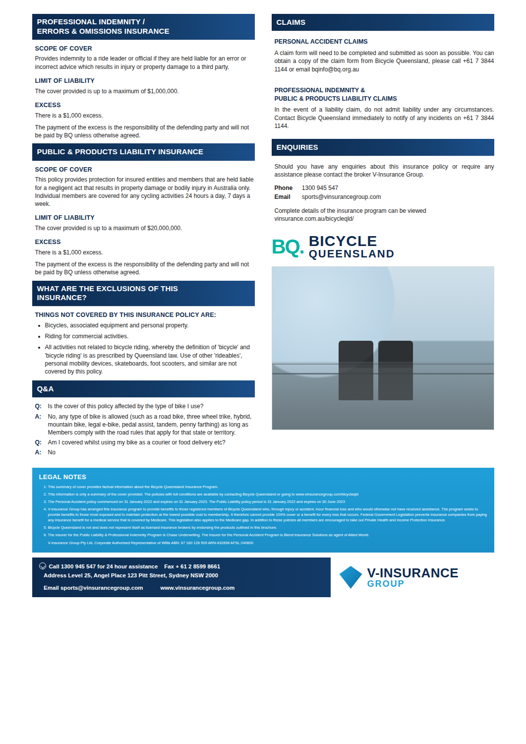PROFESSIONAL INDEMNITY /
ERRORS & OMISSIONS INSURANCE
Scope of Cover
Provides indemnity to a ride leader or official if they are held liable for an error or incorrect advice which results in injury or property damage to a third party.
Limit of Liability
The cover provided is up to a maximum of $1,000,000.
Excess
There is a $1,000 excess.
The payment of the excess is the responsibility of the defending party and will not be paid by BQ unless otherwise agreed.
PUBLIC & PRODUCTS LIABILITY INSURANCE
Scope of Cover
This policy provides protection for insured entities and members that are held liable for a negligent act that results in property damage or bodily injury in Australia only. Individual members are covered for any cycling activities 24 hours a day, 7 days a week.
Limit of Liability
The cover provided is up to a maximum of $20,000,000.
Excess
There is a $1,000 excess.
The payment of the excess is the responsibility of the defending party and will not be paid by BQ unless otherwise agreed.
WHAT ARE THE EXCLUSIONS OF THIS
INSURANCE?
Things not covered by this insurance policy are:
Bicycles, associated equipment and personal property.
Riding for commercial activities.
All activities not related to bicycle riding, whereby the definition of 'bicycle' and 'bicycle riding' is as prescribed by Queensland law. Use of other 'rideables', personal mobility devices, skateboards, foot scooters, and similar are not covered by this policy.
Q&A
Q:
Is the cover of this policy affected by the type of bike I use?
A:
No, any type of bike is allowed (such as a road bike, three wheel trike, hybrid, mountain bike, legal e-bike, pedal assist, tandem, penny farthing) as long as Members comply with the road rules that apply for that state or territory.
Q:
Am I covered whilst using my bike as a courier or food delivery etc?
A:
No
CLAIMS
Personal Accident Claims
A claim form will need to be completed and submitted as soon as possible. You can obtain a copy of the claim form from Bicycle Queensland, please call +61 7 3844 1144 or email bqinfo@bq.org.au
Professional Indemnity &
Public & Products Liability Claims
In the event of a liability claim, do not admit liability under any circumstances. Contact Bicycle Queensland immediately to notify of any incidents on +61 7 3844 1144.
ENQUIRIES
Should you have any enquiries about this insurance policy or require any assistance please contact the broker V-Insurance Group.
Phone 1300 945 547
Email sports@vinsurancegroup.com
Complete details of the insurance program can be viewed vinsurance.com.au/bicycleqld/
BQ.
BICYCLE QUEENSLAND
Legal Notes
This summary of cover provides factual information about the Bicycle Queensland Insurance Program.
This information is only a summary of the cover provided. The policies with full conditions are available by contacting Bicycle Queensland or going to www.vinsurancegroup.com/bicycleqld
The Personal Accident policy commenced on 31 January 2022 and expires on 31 January 2023. The Public Liability policy period is 31 January 2022 and expires on 30 June 2023
V-Insurance Group has arranged this insurance program to provide benefits to those registered members of Bicycle Queensland who, through injury or accident, incur financial loss and who would otherwise not have received assistance. The program seeks to provide benefits to those most exposed and to maintain protection at the lowest possible cost to membership. It therefore cannot provide 100% cover or a benefit for every loss that occurs. Federal Government Legislation prevents insurance companies from paying any insurance benefit for a medical service that is covered by Medicare. This legislation also applies to the Medicare gap. In addition to these policies all members are encouraged to take out Private Health and Income Protection Insurance.
Bicycle Queensland is not and does not represent itself as licensed insurance brokers by endorsing the products outlined in this brochure.
The insurer for the Public Liability & Professional Indemnity Program is Chase Underwriting. The insurer for the Personal Accident Program is Blend Insurance Solutions as agent of Allied World.
V-Insurance Group Pty Ltd, Corporate Authorised Representative of Willis ABN: 67 160 126 509 ARN:432898 AFSL:240600
Call 1300 945 547 for 24 hour assistance Fax + 61 2 8599 8661
Address Level 25, Angel Place 123 Pitt Street, Sydney NSW 2000
Email sports@vinsurancegroup.com www.vinsurancegroup.com
V-INSURANCE GROUP